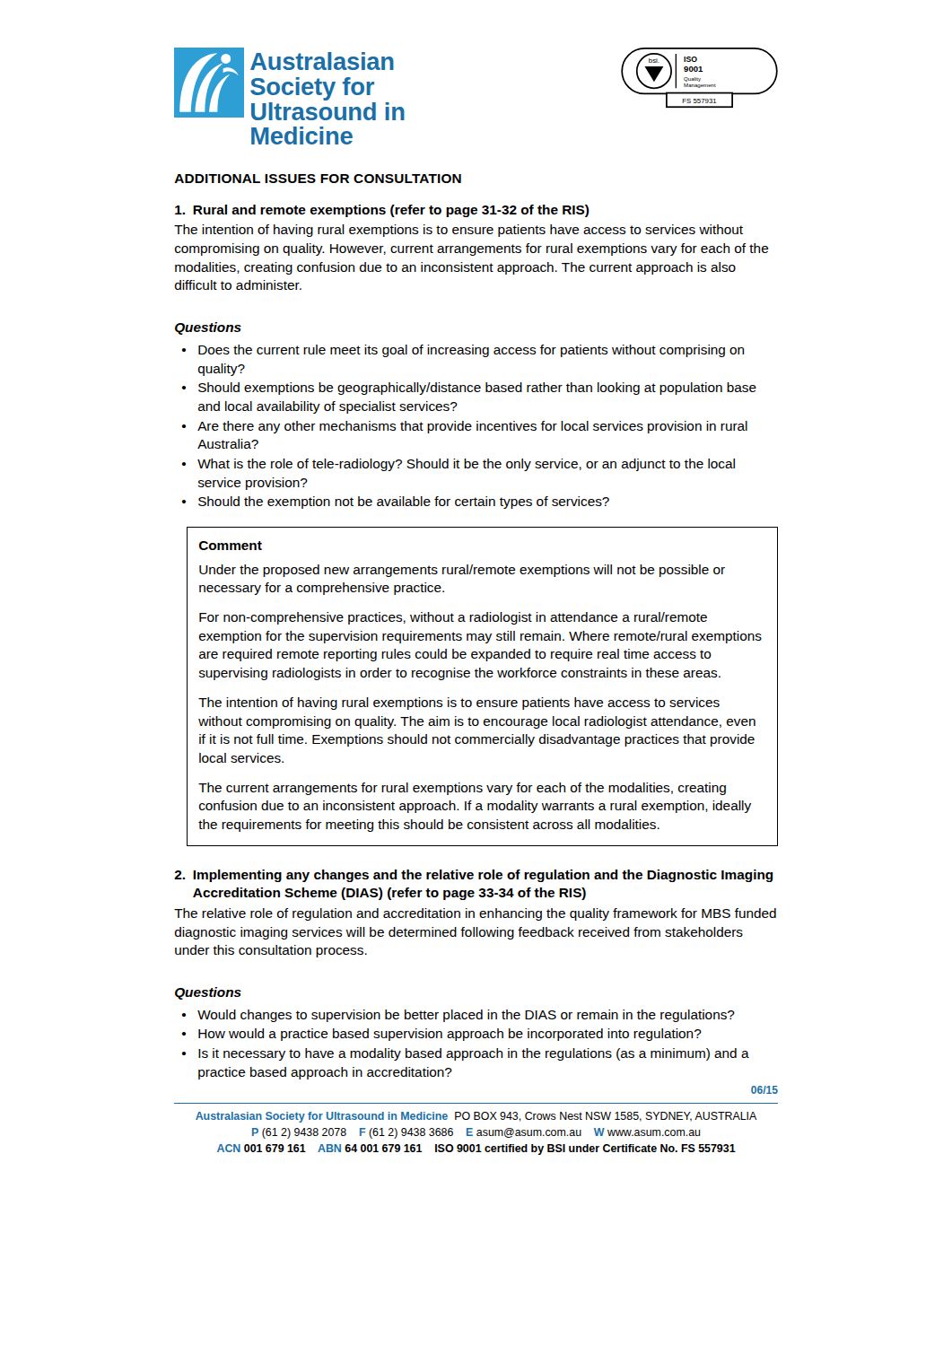Australasian Society for Ultrasound in Medicine
bsi. ISO 9001 Quality Management FS 557931
ADDITIONAL ISSUES FOR CONSULTATION
1. Rural and remote exemptions (refer to page 31-32 of the RIS)
The intention of having rural exemptions is to ensure patients have access to services without compromising on quality. However, current arrangements for rural exemptions vary for each of the modalities, creating confusion due to an inconsistent approach. The current approach is also difficult to administer.
Questions
Does the current rule meet its goal of increasing access for patients without comprising on quality?
Should exemptions be geographically/distance based rather than looking at population base and local availability of specialist services?
Are there any other mechanisms that provide incentives for local services provision in rural Australia?
What is the role of tele-radiology? Should it be the only service, or an adjunct to the local service provision?
Should the exemption not be available for certain types of services?
Comment
Under the proposed new arrangements rural/remote exemptions will not be possible or necessary for a comprehensive practice.
For non-comprehensive practices, without a radiologist in attendance a rural/remote exemption for the supervision requirements may still remain. Where remote/rural exemptions are required remote reporting rules could be expanded to require real time access to supervising radiologists in order to recognise the workforce constraints in these areas.
The intention of having rural exemptions is to ensure patients have access to services without compromising on quality. The aim is to encourage local radiologist attendance, even if it is not full time. Exemptions should not commercially disadvantage practices that provide local services.
The current arrangements for rural exemptions vary for each of the modalities, creating confusion due to an inconsistent approach. If a modality warrants a rural exemption, ideally the requirements for meeting this should be consistent across all modalities.
2. Implementing any changes and the relative role of regulation and the Diagnostic ImagingAccreditation Scheme (DIAS) (refer to page 33-34 of the RIS)
The relative role of regulation and accreditation in enhancing the quality framework for MBS funded diagnostic imaging services will be determined following feedback received from stakeholders under this consultation process.
Questions
Would changes to supervision be better placed in the DIAS or remain in the regulations?
How would a practice based supervision approach be incorporated into regulation?
Is it necessary to have a modality based approach in the regulations (as a minimum) and a practice based approach in accreditation?
06/15
Australasian Society for Ultrasound in Medicine PO BOX 943, Crows Nest NSW 1585, SYDNEY, AUSTRALIA
P (61 2) 9438 2078 F (61 2) 9438 3686 E asum@asum.com.au W www.asum.com.au
ACN 001 679 161 ABN 64 001 679 161 ISO 9001 certified by BSI under Certificate No. FS 557931